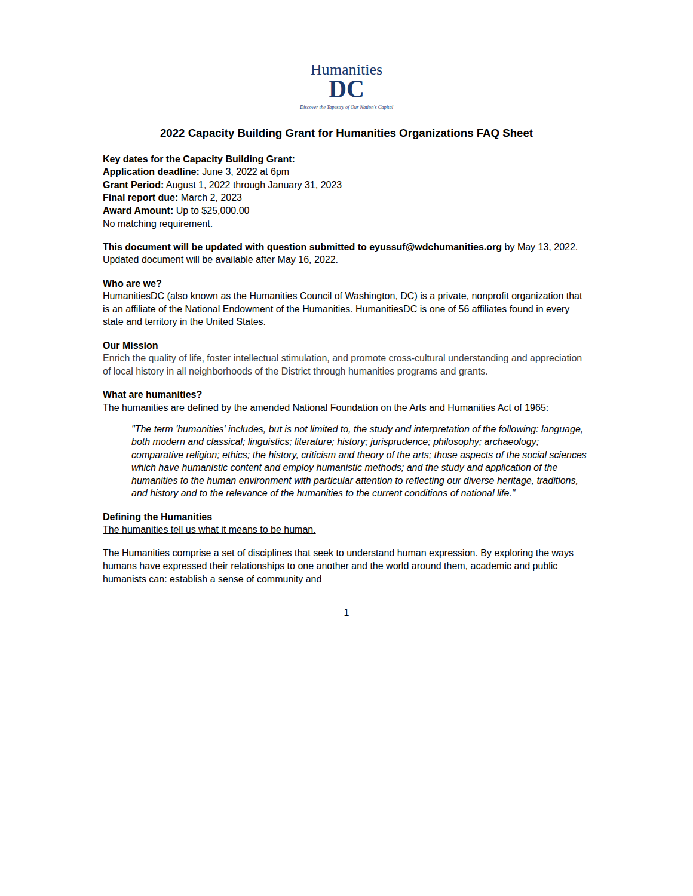2022 Capacity Building Grant for Humanities Organizations FAQ Sheet
Key dates for the Capacity Building Grant:
Application deadline: June 3, 2022 at 6pm
Grant Period: August 1, 2022 through January 31, 2023
Final report due: March 2, 2023
Award Amount: Up to $25,000.00
No matching requirement.
This document will be updated with question submitted to eyussuf@wdchumanities.org by May 13, 2022. Updated document will be available after May 16, 2022.
Who are we?
HumanitiesDC (also known as the Humanities Council of Washington, DC) is a private, nonprofit organization that is an affiliate of the National Endowment of the Humanities. HumanitiesDC is one of 56 affiliates found in every state and territory in the United States.
Our Mission
Enrich the quality of life, foster intellectual stimulation, and promote cross-cultural understanding and appreciation of local history in all neighborhoods of the District through humanities programs and grants.
What are humanities?
The humanities are defined by the amended National Foundation on the Arts and Humanities Act of 1965:
"The term 'humanities' includes, but is not limited to, the study and interpretation of the following: language, both modern and classical; linguistics; literature; history; jurisprudence; philosophy; archaeology; comparative religion; ethics; the history, criticism and theory of the arts; those aspects of the social sciences which have humanistic content and employ humanistic methods; and the study and application of the humanities to the human environment with particular attention to reflecting our diverse heritage, traditions, and history and to the relevance of the humanities to the current conditions of national life."
Defining the Humanities
The humanities tell us what it means to be human.
The Humanities comprise a set of disciplines that seek to understand human expression. By exploring the ways humans have expressed their relationships to one another and the world around them, academic and public humanists can: establish a sense of community and
1